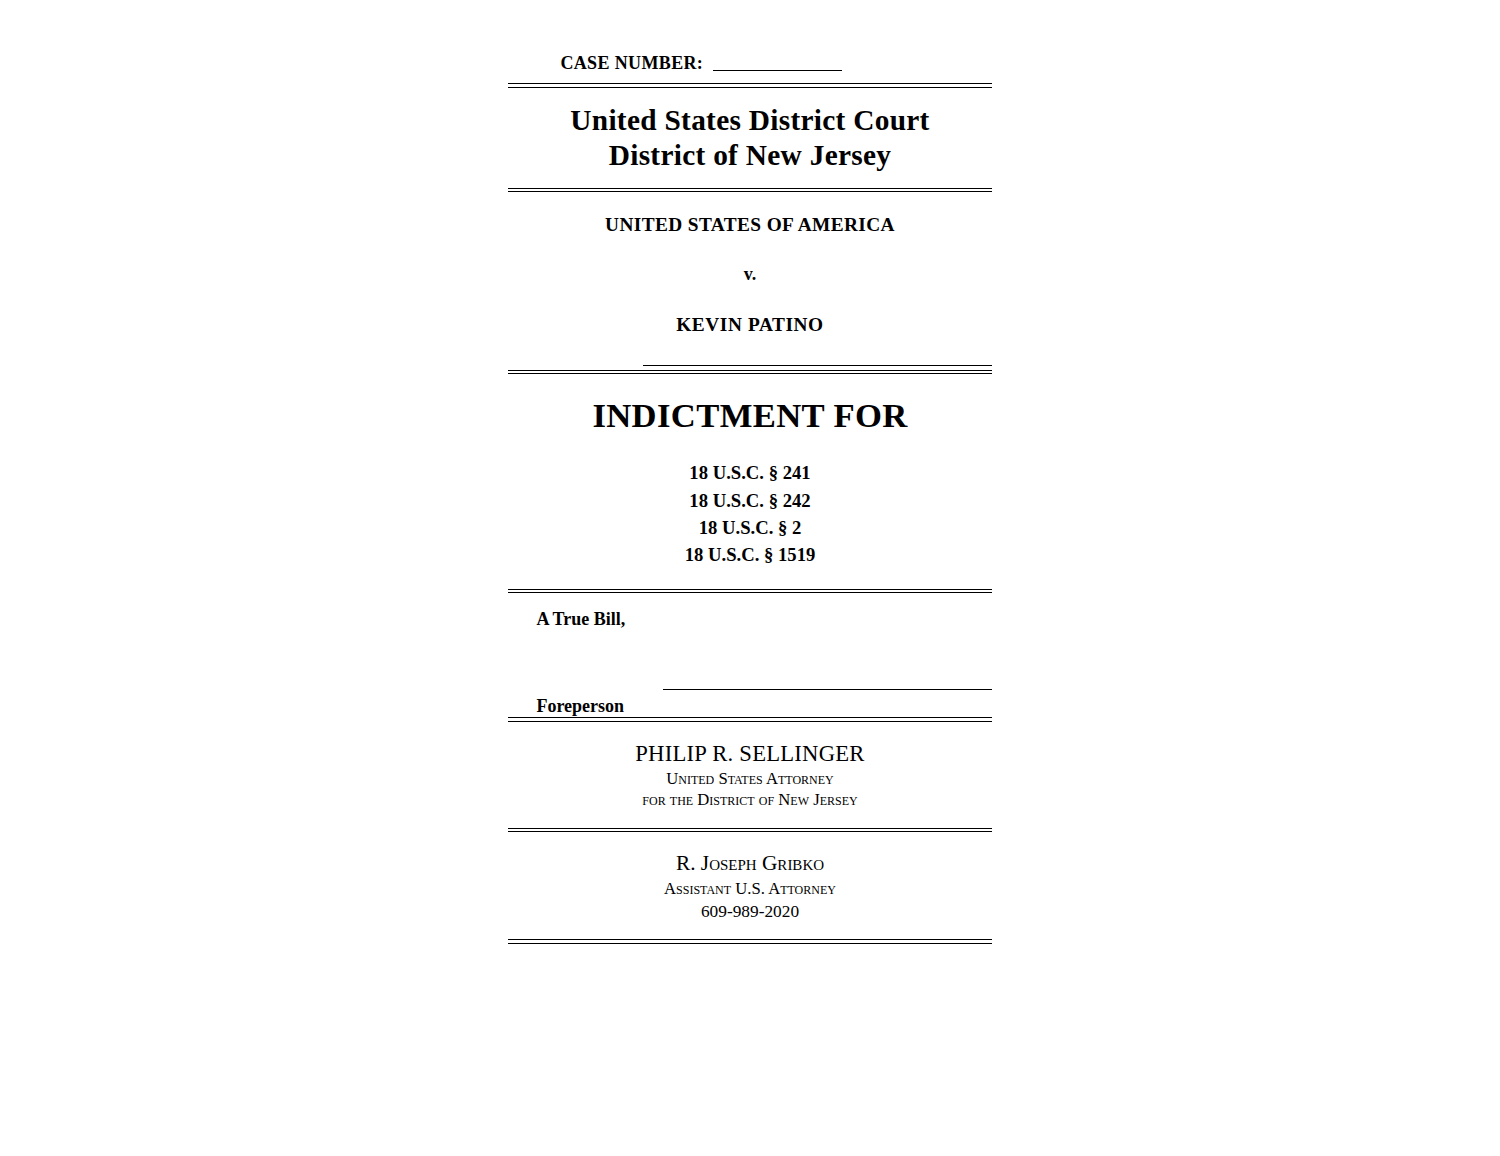CASE NUMBER:
United States District Court
District of New Jersey
UNITED STATES OF AMERICA
v.
KEVIN PATINO
INDICTMENT FOR
18 U.S.C. § 241
18 U.S.C. § 242
18 U.S.C. § 2
18 U.S.C. § 1519
A True Bill,
Foreperson
PHILIP R. SELLINGER
United States Attorney
for the District of New Jersey
R. Joseph Gribko
Assistant U.S. Attorney
609-989-2020